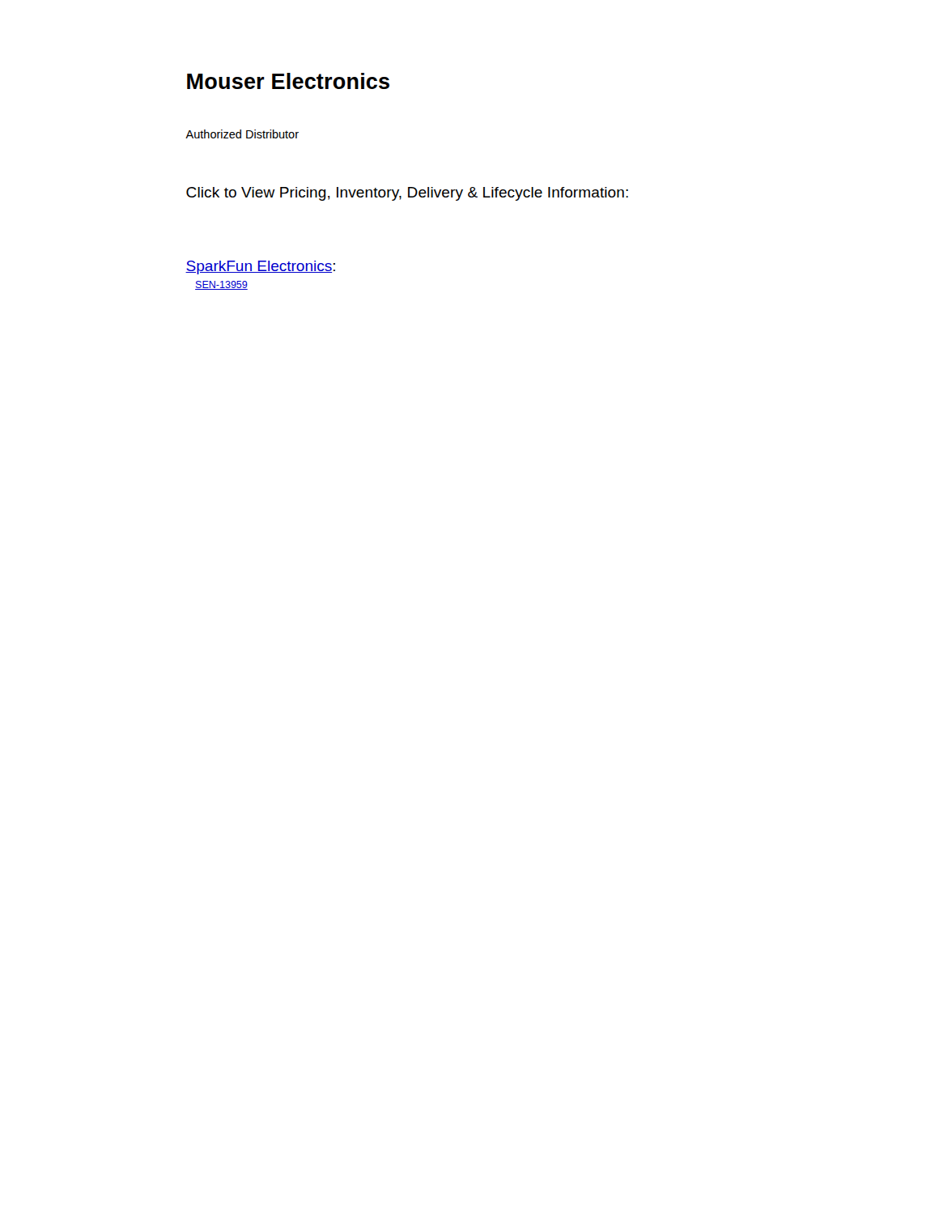Mouser Electronics
Authorized Distributor
Click to View Pricing, Inventory, Delivery & Lifecycle Information:
SparkFun Electronics:
SEN-13959